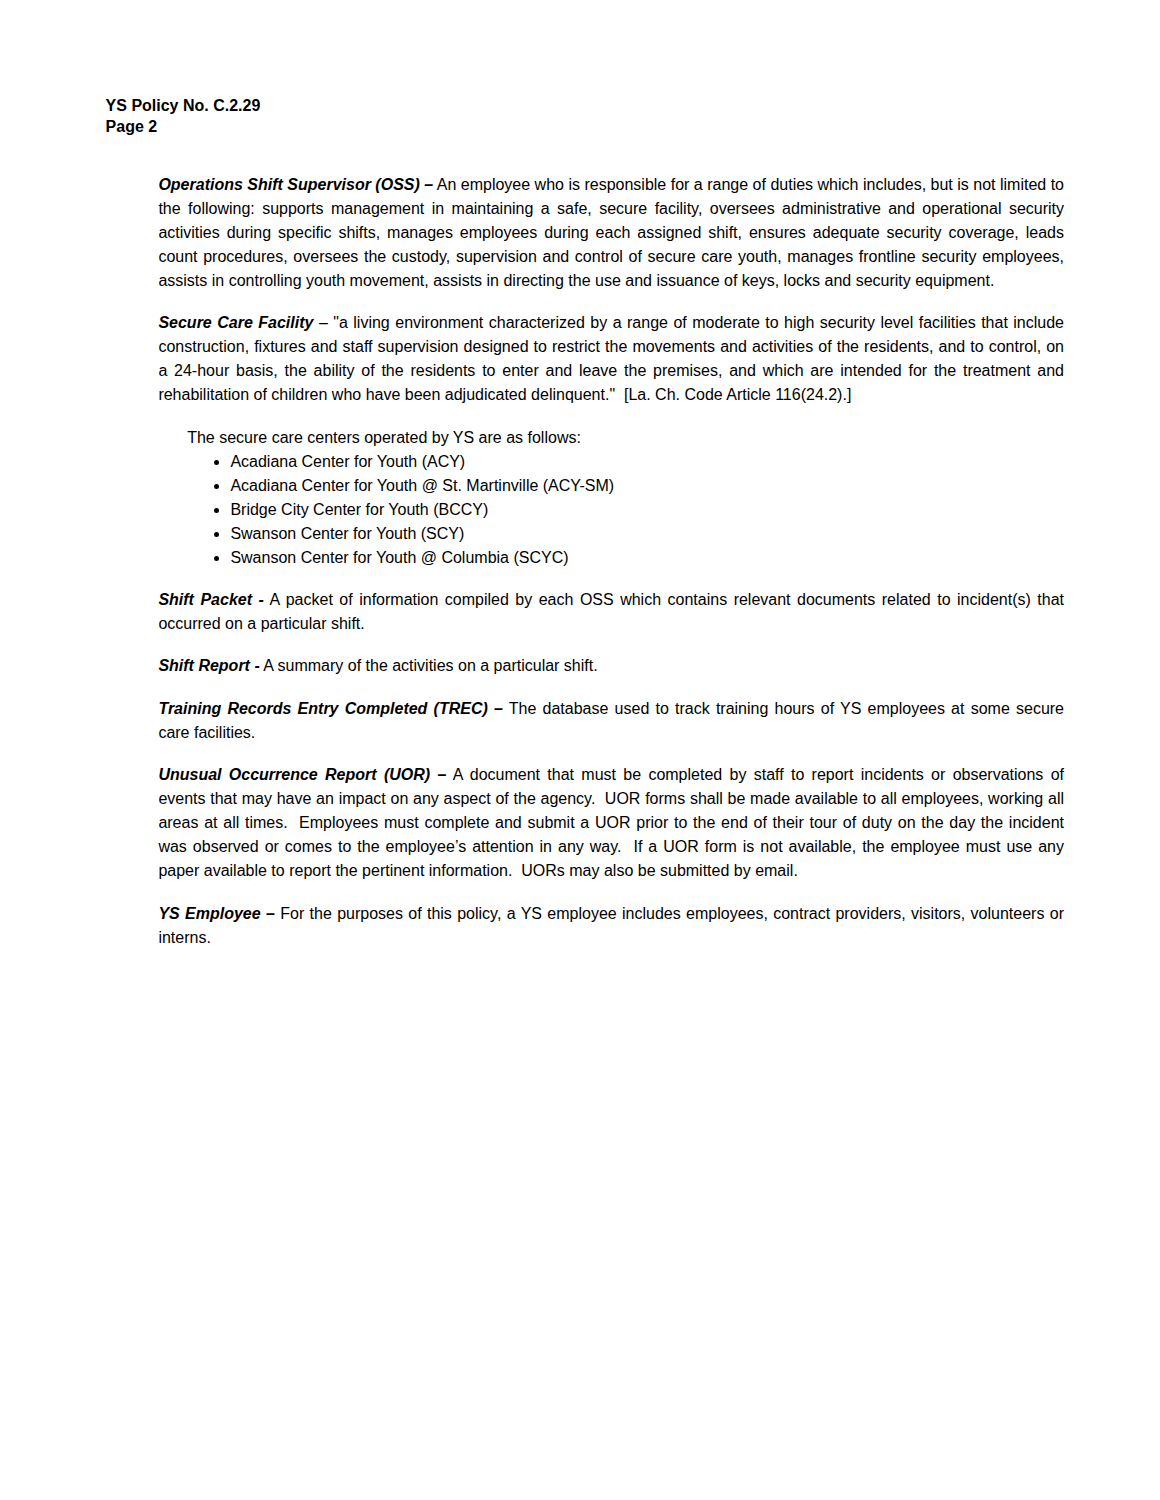YS Policy No. C.2.29
Page 2
Operations Shift Supervisor (OSS) – An employee who is responsible for a range of duties which includes, but is not limited to the following: supports management in maintaining a safe, secure facility, oversees administrative and operational security activities during specific shifts, manages employees during each assigned shift, ensures adequate security coverage, leads count procedures, oversees the custody, supervision and control of secure care youth, manages frontline security employees, assists in controlling youth movement, assists in directing the use and issuance of keys, locks and security equipment.
Secure Care Facility – "a living environment characterized by a range of moderate to high security level facilities that include construction, fixtures and staff supervision designed to restrict the movements and activities of the residents, and to control, on a 24-hour basis, the ability of the residents to enter and leave the premises, and which are intended for the treatment and rehabilitation of children who have been adjudicated delinquent." [La. Ch. Code Article 116(24.2).]
The secure care centers operated by YS are as follows:
Acadiana Center for Youth (ACY)
Acadiana Center for Youth @ St. Martinville (ACY-SM)
Bridge City Center for Youth (BCCY)
Swanson Center for Youth (SCY)
Swanson Center for Youth @ Columbia (SCYC)
Shift Packet - A packet of information compiled by each OSS which contains relevant documents related to incident(s) that occurred on a particular shift.
Shift Report - A summary of the activities on a particular shift.
Training Records Entry Completed (TREC) – The database used to track training hours of YS employees at some secure care facilities.
Unusual Occurrence Report (UOR) – A document that must be completed by staff to report incidents or observations of events that may have an impact on any aspect of the agency. UOR forms shall be made available to all employees, working all areas at all times. Employees must complete and submit a UOR prior to the end of their tour of duty on the day the incident was observed or comes to the employee’s attention in any way. If a UOR form is not available, the employee must use any paper available to report the pertinent information. UORs may also be submitted by email.
YS Employee – For the purposes of this policy, a YS employee includes employees, contract providers, visitors, volunteers or interns.